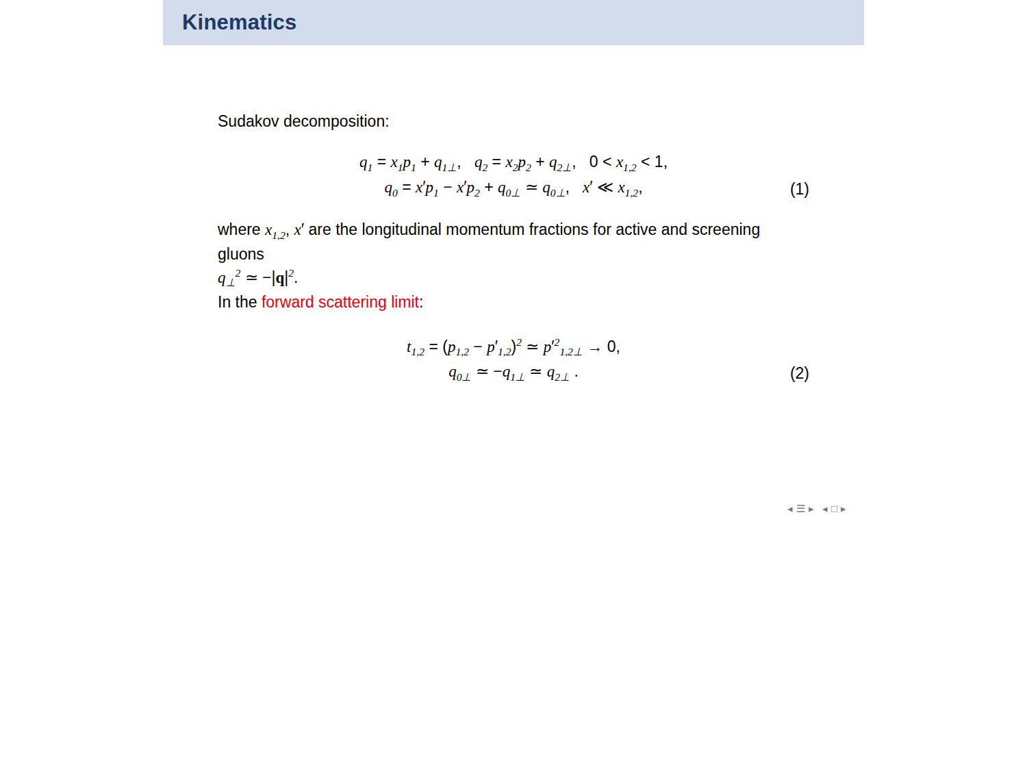Kinematics
Sudakov decomposition:
q1 = x1p1 + q1⊥, q2 = x2p2 + q2⊥, 0 < x1,2 < 1, q0 = x′p1 − x′p2 + q0⊥ ≃ q0⊥, x′ ≪ x1,2, (1)
where x1,2, x′ are the longitudinal momentum fractions for active and screening gluons
q⊥2 ≃ −|q|2.
In the forward scattering limit:
t1,2 = (p1,2 − p′1,2)2 ≃ p′21,2⊥ → 0, q0⊥ ≃ −q1⊥ ≃ q2⊥ . (2)
◂☰▸ ◂□▸